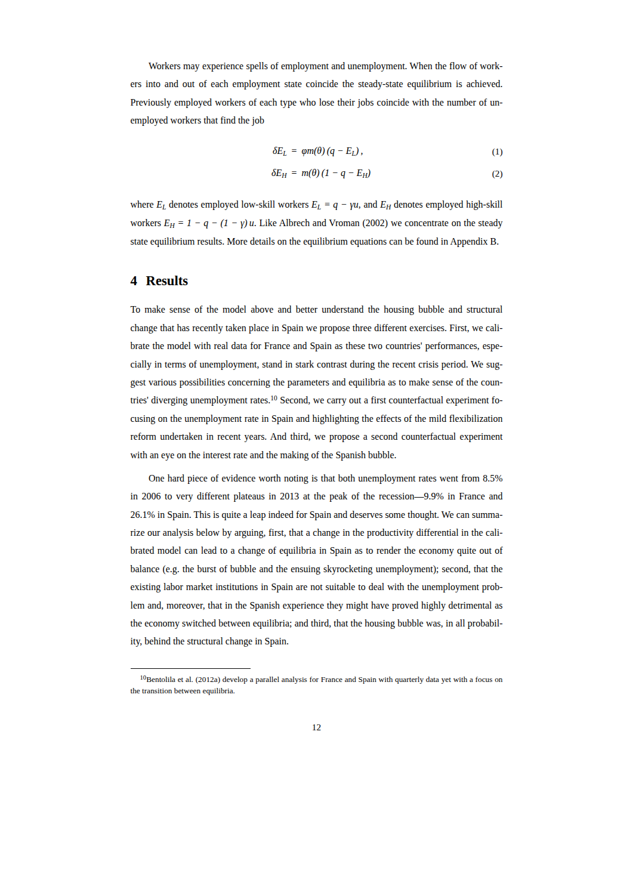Workers may experience spells of employment and unemployment. When the flow of workers into and out of each employment state coincide the steady-state equilibrium is achieved. Previously employed workers of each type who lose their jobs coincide with the number of unemployed workers that find the job
| δE L | = | φm(θ) (q − E L ) , | (1) |
| δE H | = | m(θ) (1 − q − E H ) | (2) |
where EL denotes employed low-skill workers EL = q − γu, and EH denotes employed high-skill workers EH = 1 − q − (1 − γ) u. Like Albrech and Vroman (2002) we concentrate on the steady state equilibrium results. More details on the equilibrium equations can be found in Appendix B.
4 Results
To make sense of the model above and better understand the housing bubble and structural change that has recently taken place in Spain we propose three different exercises. First, we calibrate the model with real data for France and Spain as these two countries' performances, especially in terms of unemployment, stand in stark contrast during the recent crisis period. We suggest various possibilities concerning the parameters and equilibria as to make sense of the countries' diverging unemployment rates.10 Second, we carry out a first counterfactual experiment focusing on the unemployment rate in Spain and highlighting the effects of the mild flexibilization reform undertaken in recent years. And third, we propose a second counterfactual experiment with an eye on the interest rate and the making of the Spanish bubble.
One hard piece of evidence worth noting is that both unemployment rates went from 8.5% in 2006 to very different plateaus in 2013 at the peak of the recession—9.9% in France and 26.1% in Spain. This is quite a leap indeed for Spain and deserves some thought. We can summarize our analysis below by arguing, first, that a change in the productivity differential in the calibrated model can lead to a change of equilibria in Spain as to render the economy quite out of balance (e.g. the burst of bubble and the ensuing skyrocketing unemployment); second, that the existing labor market institutions in Spain are not suitable to deal with the unemployment problem and, moreover, that in the Spanish experience they might have proved highly detrimental as the economy switched between equilibria; and third, that the housing bubble was, in all probability, behind the structural change in Spain.
10Bentolila et al. (2012a) develop a parallel analysis for France and Spain with quarterly data yet with a focus on the transition between equilibria.
12